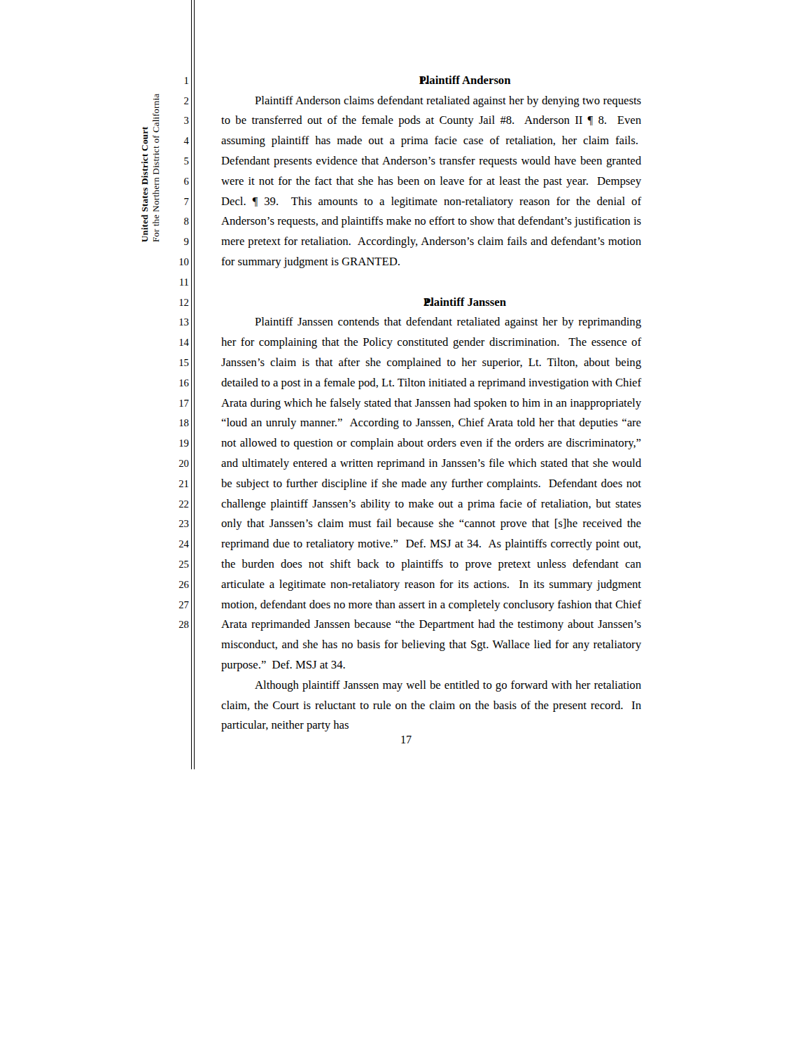1
2
3
4
5
6
7
8
9
10
11
12
13
14
15
16
17
18
19
20
21
22
23
24
25
26
27
28
United States District Court
For the Northern District of California
1. Plaintiff Anderson
Plaintiff Anderson claims defendant retaliated against her by denying two requests to be transferred out of the female pods at County Jail #8. Anderson II ¶ 8. Even assuming plaintiff has made out a prima facie case of retaliation, her claim fails. Defendant presents evidence that Anderson’s transfer requests would have been granted were it not for the fact that she has been on leave for at least the past year. Dempsey Decl. ¶ 39. This amounts to a legitimate non-retaliatory reason for the denial of Anderson’s requests, and plaintiffs make no effort to show that defendant’s justification is mere pretext for retaliation. Accordingly, Anderson’s claim fails and defendant’s motion for summary judgment is GRANTED.
2. Plaintiff Janssen
Plaintiff Janssen contends that defendant retaliated against her by reprimanding her for complaining that the Policy constituted gender discrimination. The essence of Janssen’s claim is that after she complained to her superior, Lt. Tilton, about being detailed to a post in a female pod, Lt. Tilton initiated a reprimand investigation with Chief Arata during which he falsely stated that Janssen had spoken to him in an inappropriately “loud an unruly manner.” According to Janssen, Chief Arata told her that deputies “are not allowed to question or complain about orders even if the orders are discriminatory,” and ultimately entered a written reprimand in Janssen’s file which stated that she would be subject to further discipline if she made any further complaints. Defendant does not challenge plaintiff Janssen’s ability to make out a prima facie of retaliation, but states only that Janssen’s claim must fail because she “cannot prove that [s]he received the reprimand due to retaliatory motive.” Def. MSJ at 34. As plaintiffs correctly point out, the burden does not shift back to plaintiffs to prove pretext unless defendant can articulate a legitimate non-retaliatory reason for its actions. In its summary judgment motion, defendant does no more than assert in a completely conclusory fashion that Chief Arata reprimanded Janssen because “the Department had the testimony about Janssen’s misconduct, and she has no basis for believing that Sgt. Wallace lied for any retaliatory purpose.” Def. MSJ at 34.
Although plaintiff Janssen may well be entitled to go forward with her retaliation claim, the Court is reluctant to rule on the claim on the basis of the present record. In particular, neither party has
17